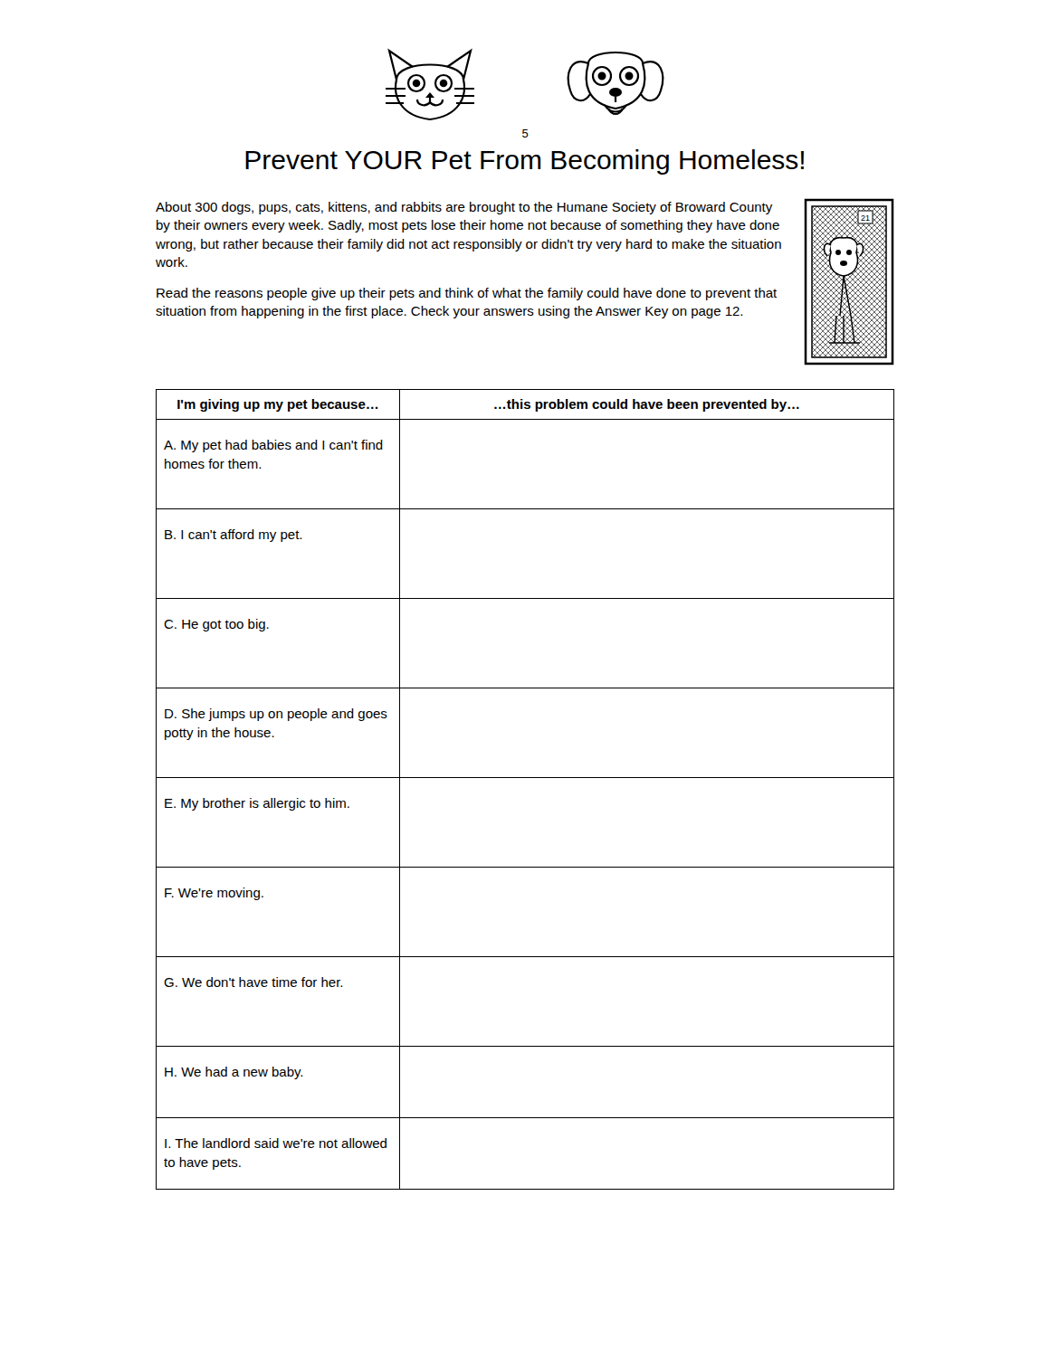5
Prevent YOUR Pet From Becoming Homeless!
21
About 300 dogs, pups, cats, kittens, and rabbits are brought to the Humane Society of Broward County by their owners every week. Sadly, most pets lose their home not because of something they have done wrong, but rather because their family did not act responsibly or didn't try very hard to make the situation work.
Read the reasons people give up their pets and think of what the family could have done to prevent that situation from happening in the first place. Check your answers using the Answer Key on page 12.
| I'm giving up my pet because… | …this problem could have been prevented by… |
| --- | --- |
| A. My pet had babies and I can't find homes for them. | |
| B. I can't afford my pet. | |
| C. He got too big. | |
| D. She jumps up on people and goes potty in the house. | |
| E. My brother is allergic to him. | |
| F. We're moving. | |
| G. We don't have time for her. | |
| H. We had a new baby. | |
| I. The landlord said we're not allowed to have pets. | |